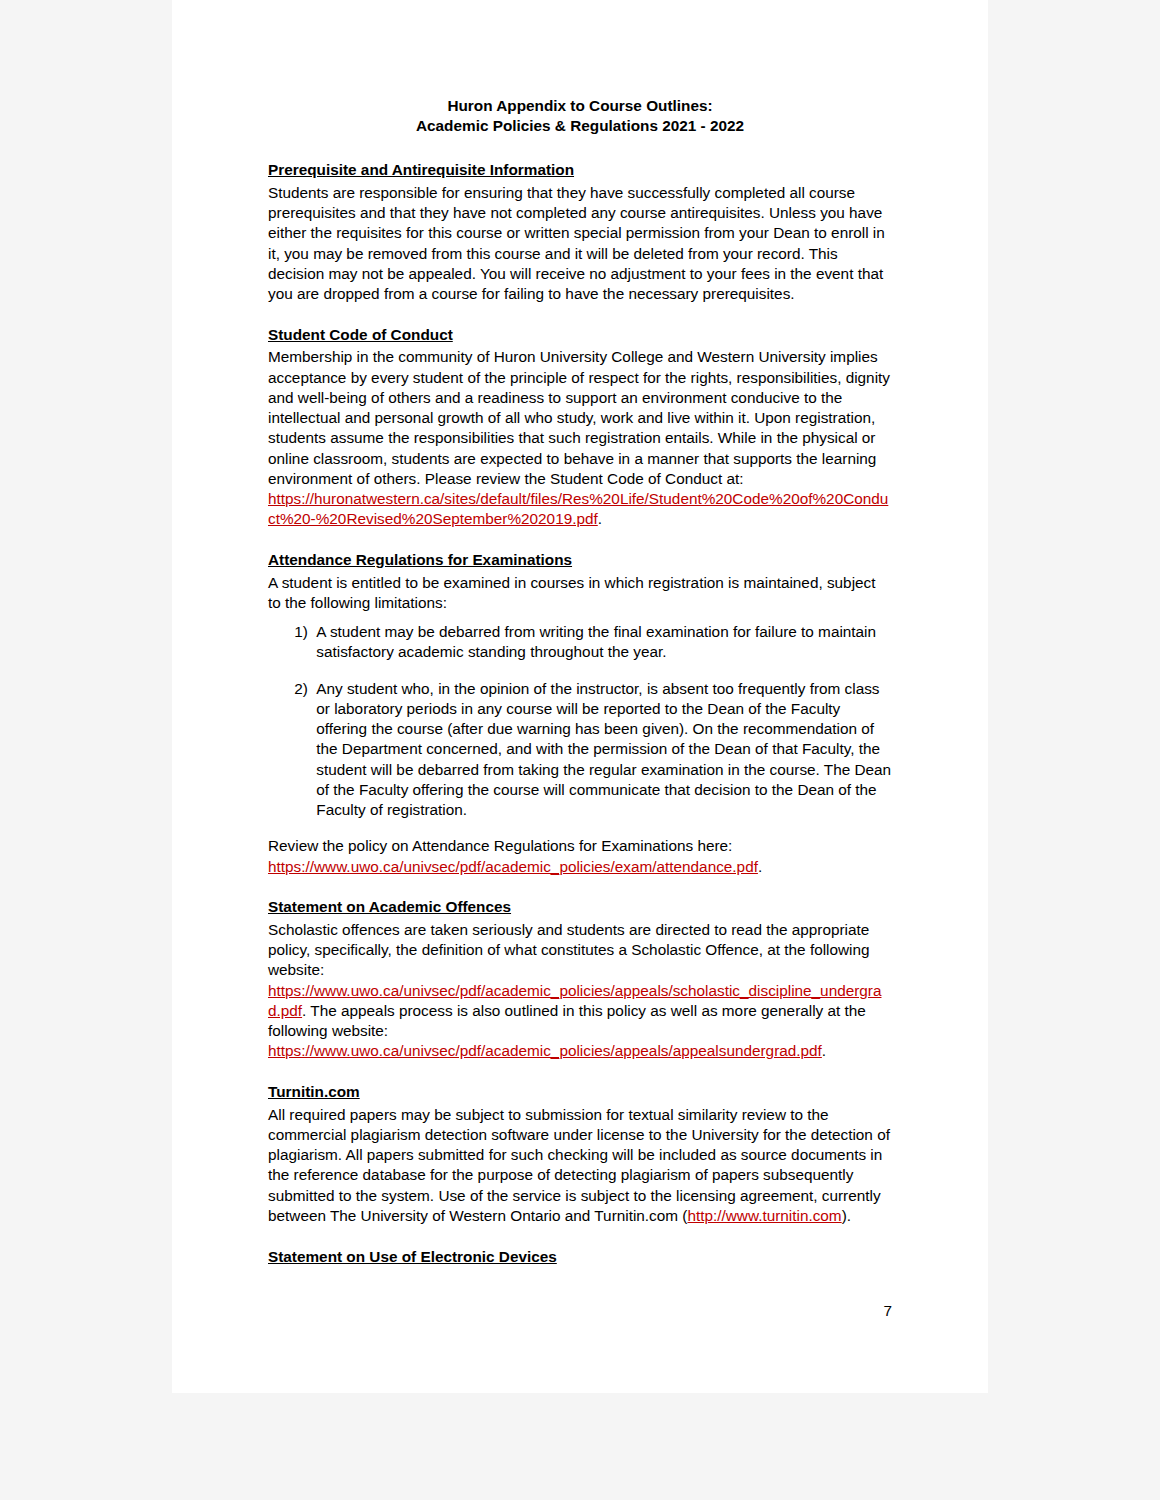Huron Appendix to Course Outlines:
Academic Policies & Regulations 2021 - 2022
Prerequisite and Antirequisite Information
Students are responsible for ensuring that they have successfully completed all course prerequisites and that they have not completed any course antirequisites. Unless you have either the requisites for this course or written special permission from your Dean to enroll in it, you may be removed from this course and it will be deleted from your record. This decision may not be appealed. You will receive no adjustment to your fees in the event that you are dropped from a course for failing to have the necessary prerequisites.
Student Code of Conduct
Membership in the community of Huron University College and Western University implies acceptance by every student of the principle of respect for the rights, responsibilities, dignity and well-being of others and a readiness to support an environment conducive to the intellectual and personal growth of all who study, work and live within it. Upon registration, students assume the responsibilities that such registration entails. While in the physical or online classroom, students are expected to behave in a manner that supports the learning environment of others. Please review the Student Code of Conduct at:
https://huronatwestern.ca/sites/default/files/Res%20Life/Student%20Code%20of%20Conduct%20-%20Revised%20September%202019.pdf.
Attendance Regulations for Examinations
A student is entitled to be examined in courses in which registration is maintained, subject to the following limitations:
A student may be debarred from writing the final examination for failure to maintain satisfactory academic standing throughout the year.
Any student who, in the opinion of the instructor, is absent too frequently from class or laboratory periods in any course will be reported to the Dean of the Faculty offering the course (after due warning has been given). On the recommendation of the Department concerned, and with the permission of the Dean of that Faculty, the student will be debarred from taking the regular examination in the course. The Dean of the Faculty offering the course will communicate that decision to the Dean of the Faculty of registration.
Review the policy on Attendance Regulations for Examinations here:
https://www.uwo.ca/univsec/pdf/academic_policies/exam/attendance.pdf.
Statement on Academic Offences
Scholastic offences are taken seriously and students are directed to read the appropriate policy, specifically, the definition of what constitutes a Scholastic Offence, at the following website:
https://www.uwo.ca/univsec/pdf/academic_policies/appeals/scholastic_discipline_undergrad.pdf. The appeals process is also outlined in this policy as well as more generally at the following website:
https://www.uwo.ca/univsec/pdf/academic_policies/appeals/appealsundergrad.pdf.
Turnitin.com
All required papers may be subject to submission for textual similarity review to the commercial plagiarism detection software under license to the University for the detection of plagiarism. All papers submitted for such checking will be included as source documents in the reference database for the purpose of detecting plagiarism of papers subsequently submitted to the system. Use of the service is subject to the licensing agreement, currently between The University of Western Ontario and Turnitin.com (http://www.turnitin.com).
Statement on Use of Electronic Devices
7